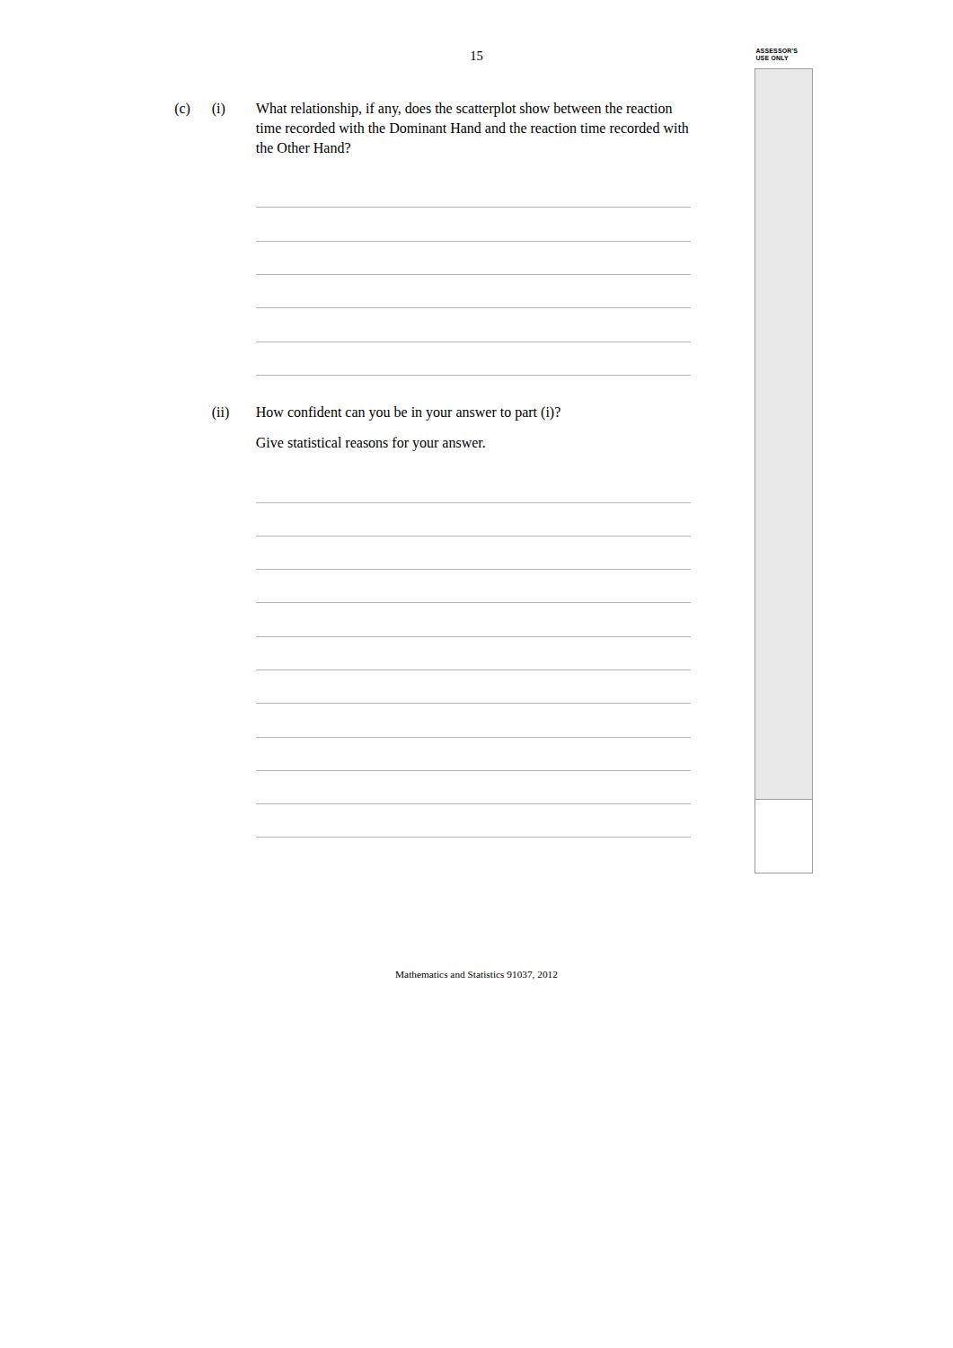ASSESSOR'S
USE ONLY
15
(c)
(i)
What relationship, if any, does the scatterplot show between the reaction time recorded with the Dominant Hand and the reaction time recorded with the Other Hand?
(ii)
How confident can you be in your answer to part (i)?
Give statistical reasons for your answer.
Mathematics and Statistics 91037, 2012